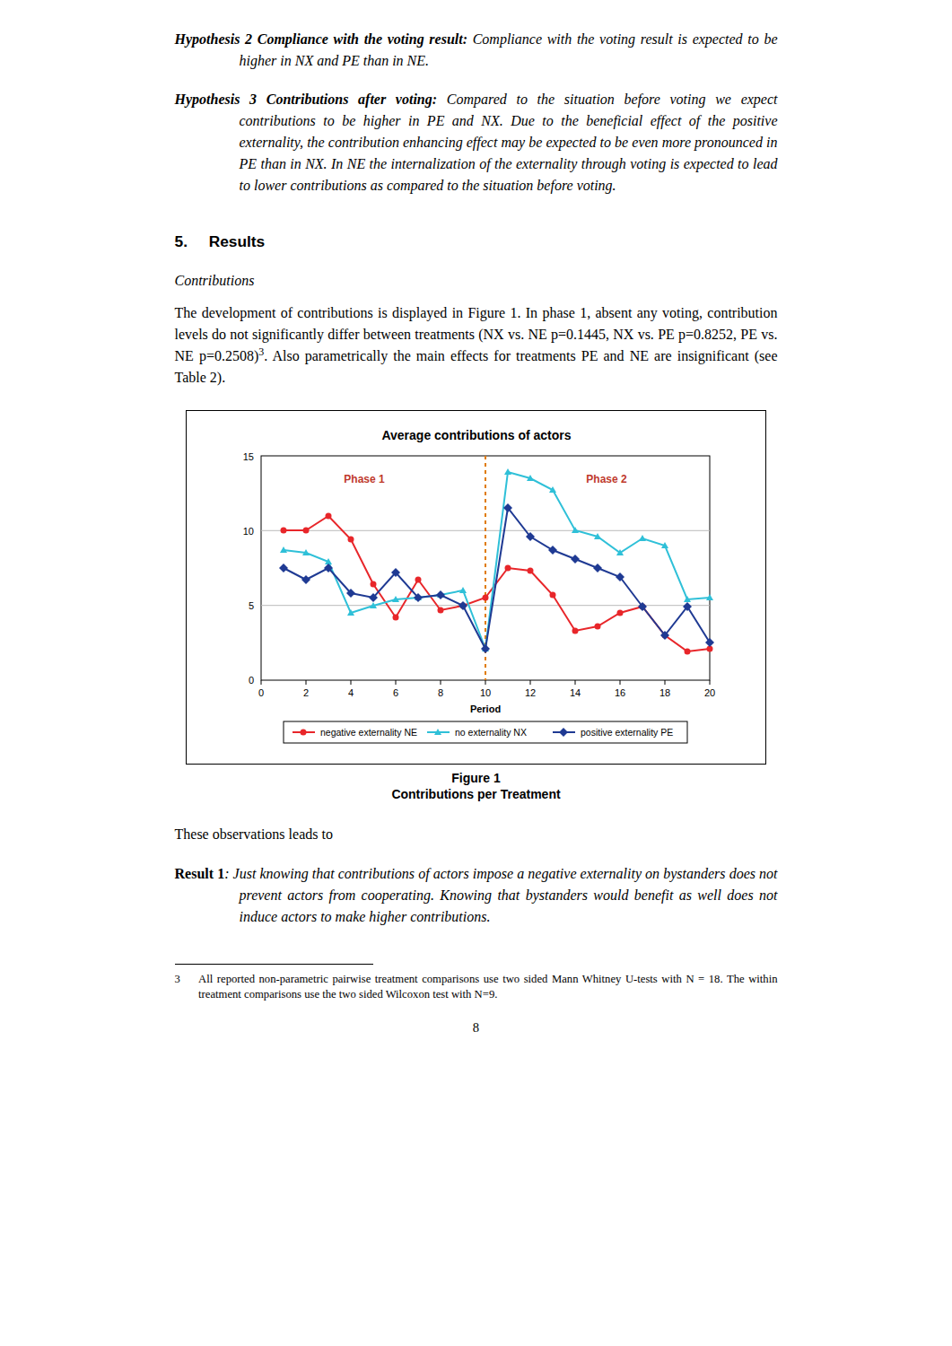Hypothesis 2 Compliance with the voting result: Compliance with the voting result is expected to be higher in NX and PE than in NE.
Hypothesis 3 Contributions after voting: Compared to the situation before voting we expect contributions to be higher in PE and NX. Due to the beneficial effect of the positive externality, the contribution enhancing effect may be expected to be even more pronounced in PE than in NX. In NE the internalization of the externality through voting is expected to lead to lower contributions as compared to the situation before voting.
5. Results
Contributions
The development of contributions is displayed in Figure 1. In phase 1, absent any voting, contribution levels do not significantly differ between treatments (NX vs. NE p=0.1445, NX vs. PE p=0.8252, PE vs. NE p=0.2508)3. Also parametrically the main effects for treatments PE and NE are insignificant (see Table 2).
Average contributions of actors 15 10 5 0 0 2 4 6 8 10 12 14 16 18 20 Period Phase 1 Phase 2 negative externality NE no externality NX positive externality PE
Figure 1
Contributions per Treatment
These observations leads to
Result 1: Just knowing that contributions of actors impose a negative externality on bystanders does not prevent actors from cooperating. Knowing that bystanders would benefit as well does not induce actors to make higher contributions.
3 All reported non-parametric pairwise treatment comparisons use two sided Mann Whitney U-tests with N = 18. The within treatment comparisons use the two sided Wilcoxon test with N=9.
8